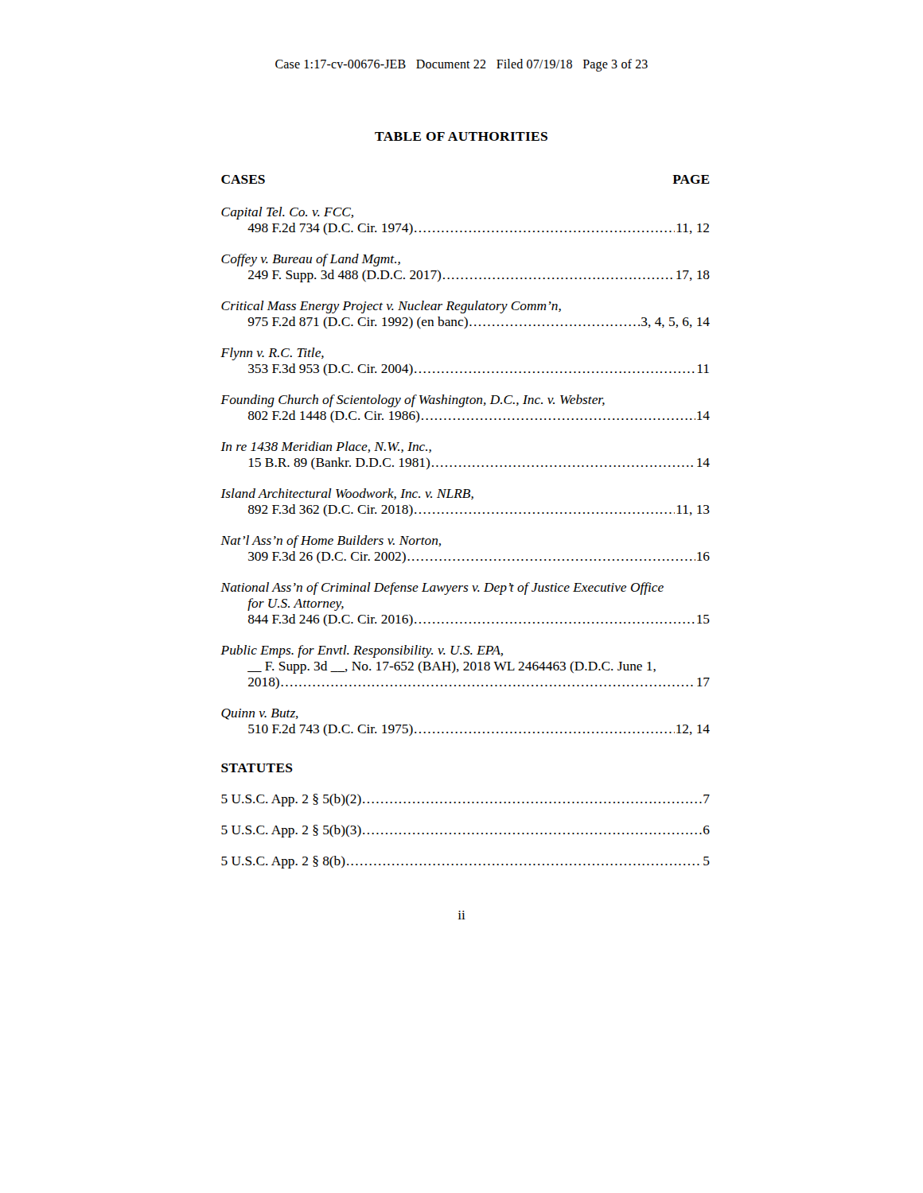Case 1:17-cv-00676-JEB Document 22 Filed 07/19/18 Page 3 of 23
TABLE OF AUTHORITIES
CASES PAGE
Capital Tel. Co. v. FCC,
498 F.2d 734 (D.C. Cir. 1974) .......................................................................................... 11, 12
Coffey v. Bureau of Land Mgmt.,
249 F. Supp. 3d 488 (D.D.C. 2017) .................................................................................. 17, 18
Critical Mass Energy Project v. Nuclear Regulatory Comm’n,
975 F.2d 871 (D.C. Cir. 1992) (en banc) .................................................................. 3, 4, 5, 6, 14
Flynn v. R.C. Title,
353 F.3d 953 (D.C. Cir. 2004) .................................................................................. 11
Founding Church of Scientology of Washington, D.C., Inc. v. Webster,
802 F.2d 1448 (D.C. Cir. 1986) ................................................................................ 14
In re 1438 Meridian Place, N.W., Inc.,
15 B.R. 89 (Bankr. D.D.C. 1981) .............................................................................. 14
Island Architectural Woodwork, Inc. v. NLRB,
892 F.3d 362 (D.C. Cir. 2018) .......................................................................... 11, 13
Nat’l Ass’n of Home Builders v. Norton,
309 F.3d 26 (D.C. Cir. 2002) .................................................................................... 16
National Ass’n of Criminal Defense Lawyers v. Dep’t of Justice Executive Office
for U.S. Attorney,
844 F.3d 246 (D.C. Cir. 2016) .................................................................................. 15
Public Emps. for Envtl. Responsibility. v. U.S. EPA,
__ F. Supp. 3d __, No. 17-652 (BAH), 2018 WL 2464463 (D.D.C. June 1,
2018) ......................................................................................................................... 17
Quinn v. Butz,
510 F.2d 743 (D.C. Cir. 1975) .......................................................................... 12, 14
STATUTES
5 U.S.C. App. 2 § 5(b)(2) ............................................................................................................. 7
5 U.S.C. App. 2 § 5(b)(3) ............................................................................................................. 6
5 U.S.C. App. 2 § 8(b) ................................................................................................................. 5
ii